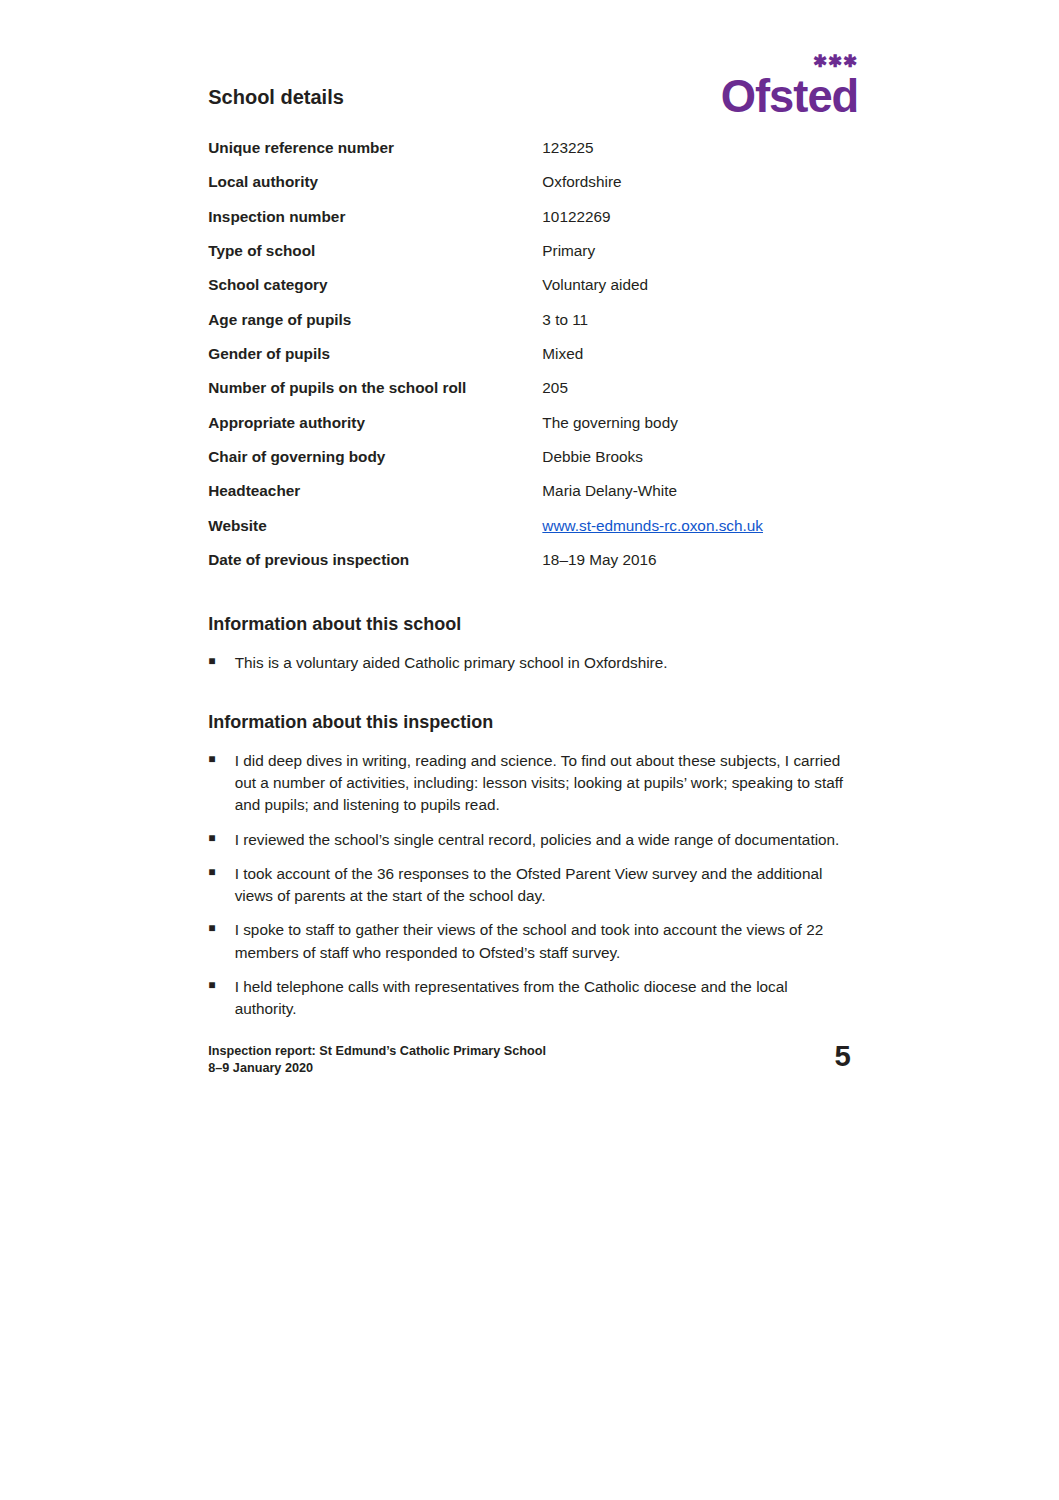✱✱✱
Ofsted
School details
| Unique reference number | 123225 |
| Local authority | Oxfordshire |
| Inspection number | 10122269 |
| Type of school | Primary |
| School category | Voluntary aided |
| Age range of pupils | 3 to 11 |
| Gender of pupils | Mixed |
| Number of pupils on the school roll | 205 |
| Appropriate authority | The governing body |
| Chair of governing body | Debbie Brooks |
| Headteacher | Maria Delany-White |
| Website | www.st-edmunds-rc.oxon.sch.uk |
| Date of previous inspection | 18–19 May 2016 |
Information about this school
This is a voluntary aided Catholic primary school in Oxfordshire.
Information about this inspection
I did deep dives in writing, reading and science. To find out about these subjects, I carried out a number of activities, including: lesson visits; looking at pupils’ work; speaking to staff and pupils; and listening to pupils read.
I reviewed the school’s single central record, policies and a wide range of documentation.
I took account of the 36 responses to the Ofsted Parent View survey and the additional views of parents at the start of the school day.
I spoke to staff to gather their views of the school and took into account the views of 22 members of staff who responded to Ofsted’s staff survey.
I held telephone calls with representatives from the Catholic diocese and the local authority.
Inspection report: St Edmund’s Catholic Primary School
8–9 January 2020
5